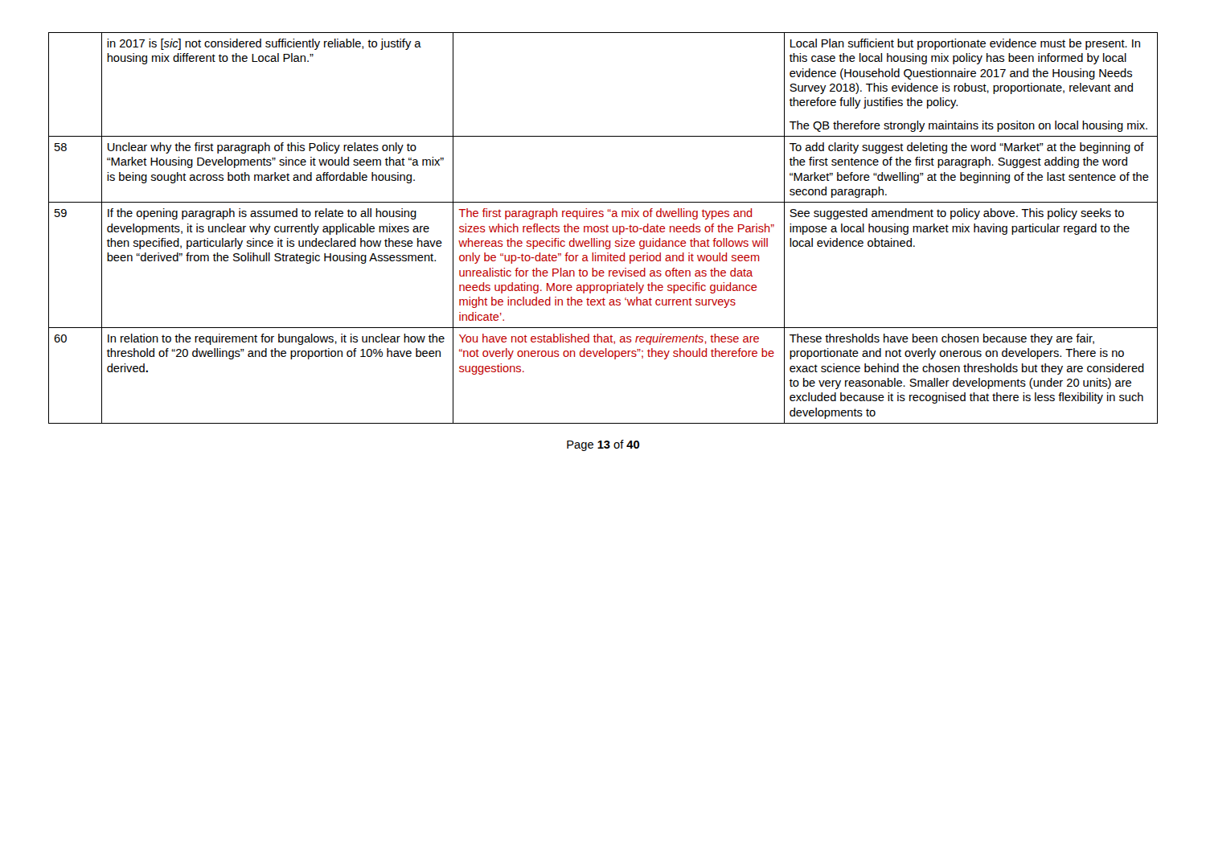| | in 2017 is [ sic ] not considered sufficiently reliable, to justify a housing mix different to the Local Plan.” | | Local Plan sufficient but proportionate evidence must be present. In this case the local housing mix policy has been informed by local evidence (Household Questionnaire 2017 and the Housing Needs Survey 2018). This evidence is robust, proportionate, relevant and therefore fully justifies the policy. The QB therefore strongly maintains its positon on local housing mix. |
| 58 | Unclear why the first paragraph of this Policy relates only to “Market Housing Developments” since it would seem that “a mix” is being sought across both market and affordable housing. | | To add clarity suggest deleting the word “Market” at the beginning of the first sentence of the first paragraph. Suggest adding the word “Market” before “dwelling” at the beginning of the last sentence of the second paragraph. |
| 59 | If the opening paragraph is assumed to relate to all housing developments, it is unclear why currently applicable mixes are then specified, particularly since it is undeclared how these have been “derived” from the Solihull Strategic Housing Assessment. | The first paragraph requires “a mix of dwelling types and sizes which reflects the most up-to-date needs of the Parish” whereas the specific dwelling size guidance that follows will only be “up-to-date” for a limited period and it would seem unrealistic for the Plan to be revised as often as the data needs updating. More appropriately the specific guidance might be included in the text as ‘what current surveys indicate’. | See suggested amendment to policy above. This policy seeks to impose a local housing market mix having particular regard to the local evidence obtained. |
| 60 | In relation to the requirement for bungalows, it is unclear how the threshold of “20 dwellings” and the proportion of 10% have been derived . | You have not established that, as requirements , these are “not overly onerous on developers”; they should therefore be suggestions. | These thresholds have been chosen because they are fair, proportionate and not overly onerous on developers. There is no exact science behind the chosen thresholds but they are considered to be very reasonable. Smaller developments (under 20 units) are excluded because it is recognised that there is less flexibility in such developments to |
Page 13 of 40